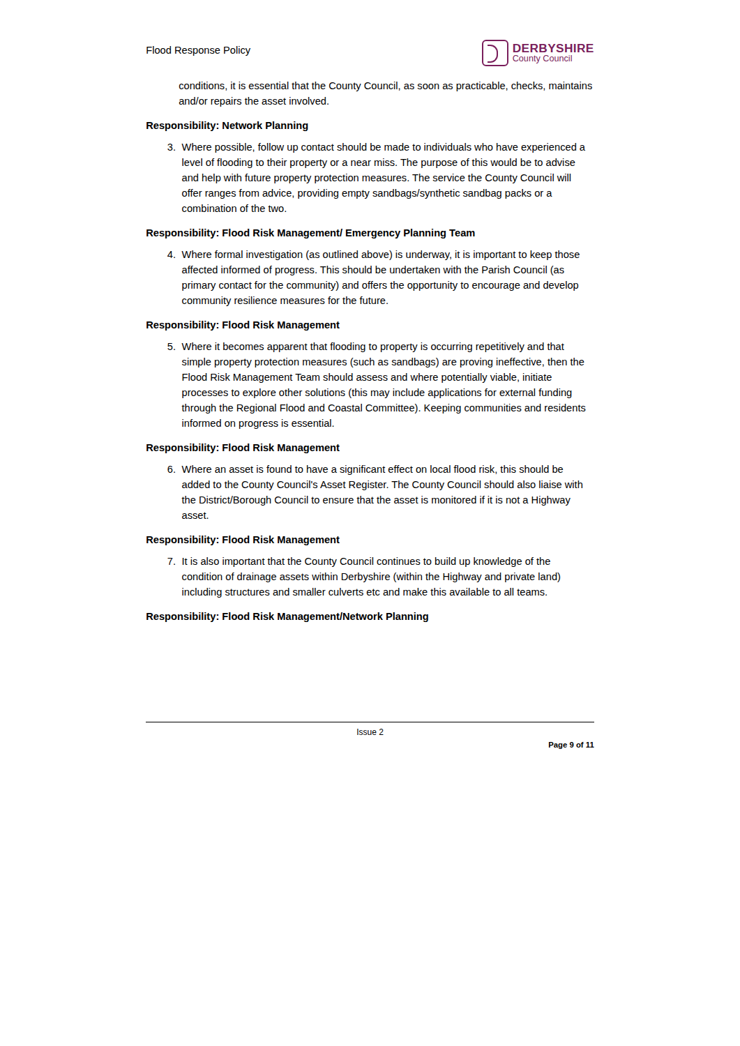Flood Response Policy
DERBYSHIRE
County Council
conditions, it is essential that the County Council, as soon as practicable, checks, maintains and/or repairs the asset involved.
Responsibility: Network Planning
Where possible, follow up contact should be made to individuals who have experienced a level of flooding to their property or a near miss. The purpose of this would be to advise and help with future property protection measures. The service the County Council will offer ranges from advice, providing empty sandbags/synthetic sandbag packs or a combination of the two.
Responsibility: Flood Risk Management/ Emergency Planning Team
Where formal investigation (as outlined above) is underway, it is important to keep those affected informed of progress. This should be undertaken with the Parish Council (as primary contact for the community) and offers the opportunity to encourage and develop community resilience measures for the future.
Responsibility: Flood Risk Management
Where it becomes apparent that flooding to property is occurring repetitively and that simple property protection measures (such as sandbags) are proving ineffective, then the Flood Risk Management Team should assess and where potentially viable, initiate processes to explore other solutions (this may include applications for external funding through the Regional Flood and Coastal Committee). Keeping communities and residents informed on progress is essential.
Responsibility: Flood Risk Management
Where an asset is found to have a significant effect on local flood risk, this should be added to the County Council's Asset Register. The County Council should also liaise with the District/Borough Council to ensure that the asset is monitored if it is not a Highway asset.
Responsibility: Flood Risk Management
It is also important that the County Council continues to build up knowledge of the condition of drainage assets within Derbyshire (within the Highway and private land) including structures and smaller culverts etc and make this available to all teams.
Responsibility: Flood Risk Management/Network Planning
Issue 2
Page 9 of 11